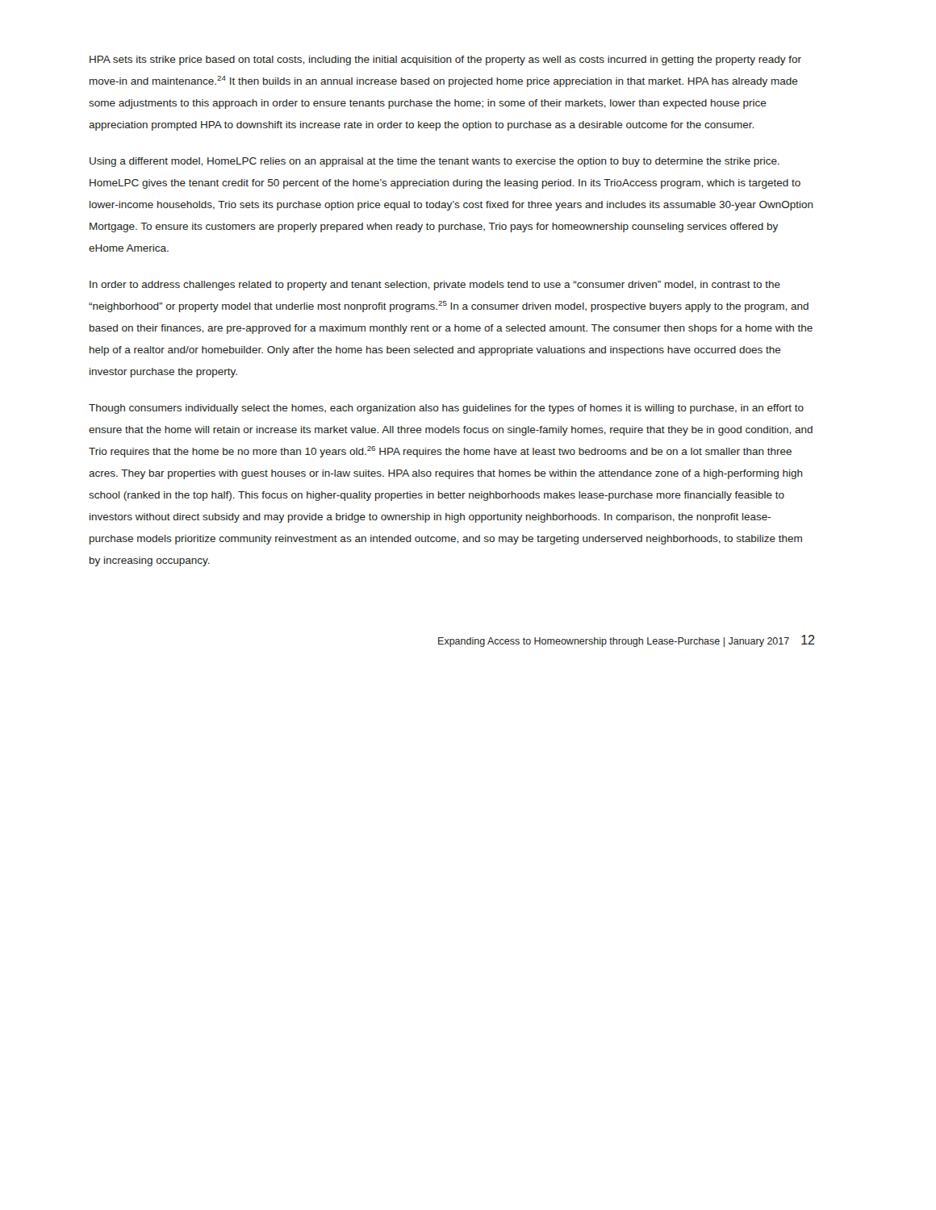HPA sets its strike price based on total costs, including the initial acquisition of the property as well as costs incurred in getting the property ready for move-in and maintenance.24 It then builds in an annual increase based on projected home price appreciation in that market. HPA has already made some adjustments to this approach in order to ensure tenants purchase the home; in some of their markets, lower than expected house price appreciation prompted HPA to downshift its increase rate in order to keep the option to purchase as a desirable outcome for the consumer.
Using a different model, HomeLPC relies on an appraisal at the time the tenant wants to exercise the option to buy to determine the strike price. HomeLPC gives the tenant credit for 50 percent of the home’s appreciation during the leasing period. In its TrioAccess program, which is targeted to lower-income households, Trio sets its purchase option price equal to today’s cost fixed for three years and includes its assumable 30-year OwnOption Mortgage. To ensure its customers are properly prepared when ready to purchase, Trio pays for homeownership counseling services offered by eHome America.
In order to address challenges related to property and tenant selection, private models tend to use a “consumer driven” model, in contrast to the “neighborhood” or property model that underlie most nonprofit programs.25 In a consumer driven model, prospective buyers apply to the program, and based on their finances, are pre-approved for a maximum monthly rent or a home of a selected amount. The consumer then shops for a home with the help of a realtor and/or homebuilder. Only after the home has been selected and appropriate valuations and inspections have occurred does the investor purchase the property.
Though consumers individually select the homes, each organization also has guidelines for the types of homes it is willing to purchase, in an effort to ensure that the home will retain or increase its market value. All three models focus on single-family homes, require that they be in good condition, and Trio requires that the home be no more than 10 years old.26 HPA requires the home have at least two bedrooms and be on a lot smaller than three acres. They bar properties with guest houses or in-law suites. HPA also requires that homes be within the attendance zone of a high-performing high school (ranked in the top half). This focus on higher-quality properties in better neighborhoods makes lease-purchase more financially feasible to investors without direct subsidy and may provide a bridge to ownership in high opportunity neighborhoods. In comparison, the nonprofit lease-purchase models prioritize community reinvestment as an intended outcome, and so may be targeting underserved neighborhoods, to stabilize them by increasing occupancy.
Expanding Access to Homeownership through Lease-Purchase | January 201712